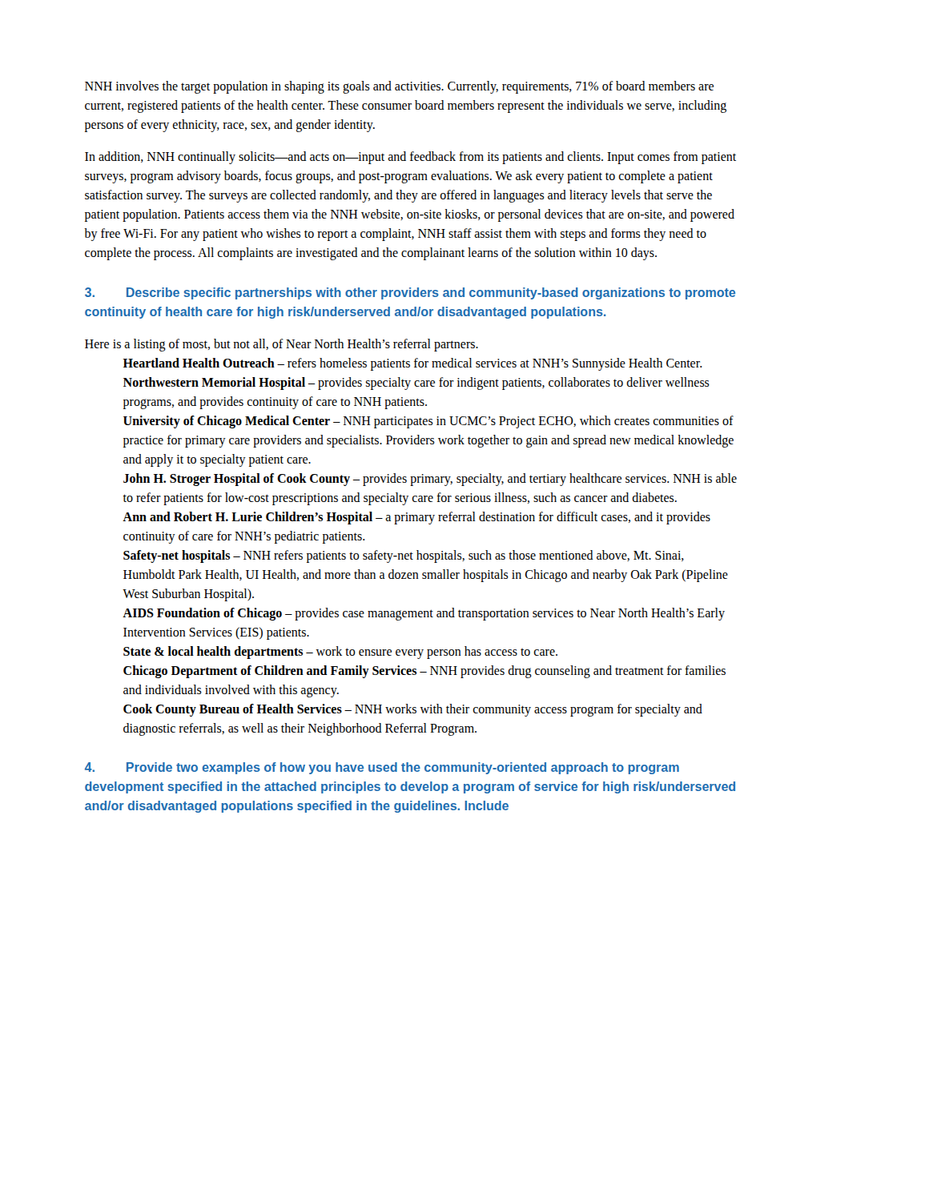NNH involves the target population in shaping its goals and activities. Currently, requirements, 71% of board members are current, registered patients of the health center. These consumer board members represent the individuals we serve, including persons of every ethnicity, race, sex, and gender identity.
In addition, NNH continually solicits—and acts on—input and feedback from its patients and clients. Input comes from patient surveys, program advisory boards, focus groups, and post-program evaluations. We ask every patient to complete a patient satisfaction survey. The surveys are collected randomly, and they are offered in languages and literacy levels that serve the patient population. Patients access them via the NNH website, on-site kiosks, or personal devices that are on-site, and powered by free Wi-Fi. For any patient who wishes to report a complaint, NNH staff assist them with steps and forms they need to complete the process. All complaints are investigated and the complainant learns of the solution within 10 days.
3. Describe specific partnerships with other providers and community-based organizations to promote continuity of health care for high risk/underserved and/or disadvantaged populations.
Here is a listing of most, but not all, of Near North Health’s referral partners.
Heartland Health Outreach – refers homeless patients for medical services at NNH’s Sunnyside Health Center.
Northwestern Memorial Hospital – provides specialty care for indigent patients, collaborates to deliver wellness programs, and provides continuity of care to NNH patients.
University of Chicago Medical Center – NNH participates in UCMC’s Project ECHO, which creates communities of practice for primary care providers and specialists. Providers work together to gain and spread new medical knowledge and apply it to specialty patient care.
John H. Stroger Hospital of Cook County – provides primary, specialty, and tertiary healthcare services. NNH is able to refer patients for low-cost prescriptions and specialty care for serious illness, such as cancer and diabetes.
Ann and Robert H. Lurie Children’s Hospital – a primary referral destination for difficult cases, and it provides continuity of care for NNH’s pediatric patients.
Safety-net hospitals – NNH refers patients to safety-net hospitals, such as those mentioned above, Mt. Sinai, Humboldt Park Health, UI Health, and more than a dozen smaller hospitals in Chicago and nearby Oak Park (Pipeline West Suburban Hospital).
AIDS Foundation of Chicago – provides case management and transportation services to Near North Health’s Early Intervention Services (EIS) patients.
State & local health departments – work to ensure every person has access to care.
Chicago Department of Children and Family Services – NNH provides drug counseling and treatment for families and individuals involved with this agency.
Cook County Bureau of Health Services – NNH works with their community access program for specialty and diagnostic referrals, as well as their Neighborhood Referral Program.
4. Provide two examples of how you have used the community-oriented approach to program development specified in the attached principles to develop a program of service for high risk/underserved and/or disadvantaged populations specified in the guidelines. Include